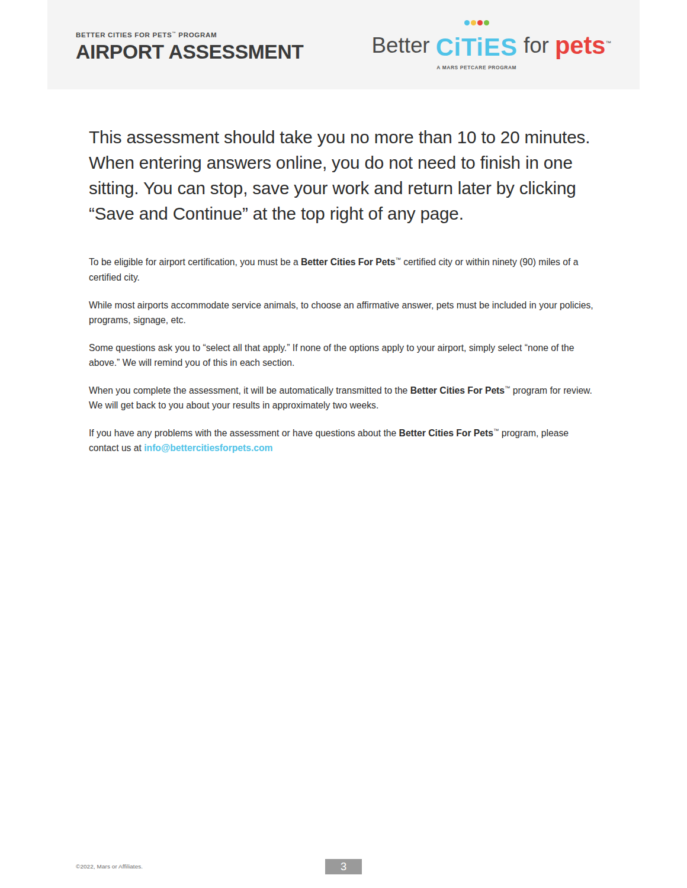Better Cities for Pets™ Program
Airport Assessment
Better
CiTiES A Mars Petcare Program
for pets™
This assessment should take you no more than 10 to 20 minutes. When entering answers online, you do not need to finish in one sitting. You can stop, save your work and return later by clicking “Save and Continue” at the top right of any page.
To be eligible for airport certification, you must be a Better Cities For Pets™ certified city or within ninety (90) miles of a certified city.
While most airports accommodate service animals, to choose an affirmative answer, pets must be included in your policies, programs, signage, etc.
Some questions ask you to “select all that apply.” If none of the options apply to your airport, simply select “none of the above.” We will remind you of this in each section.
When you complete the assessment, it will be automatically transmitted to the Better Cities For Pets™ program for review. We will get back to you about your results in approximately two weeks.
If you have any problems with the assessment or have questions about the Better Cities For Pets™ program, please contact us at info@bettercitiesforpets.com
©2022, Mars or Affiliates. 3